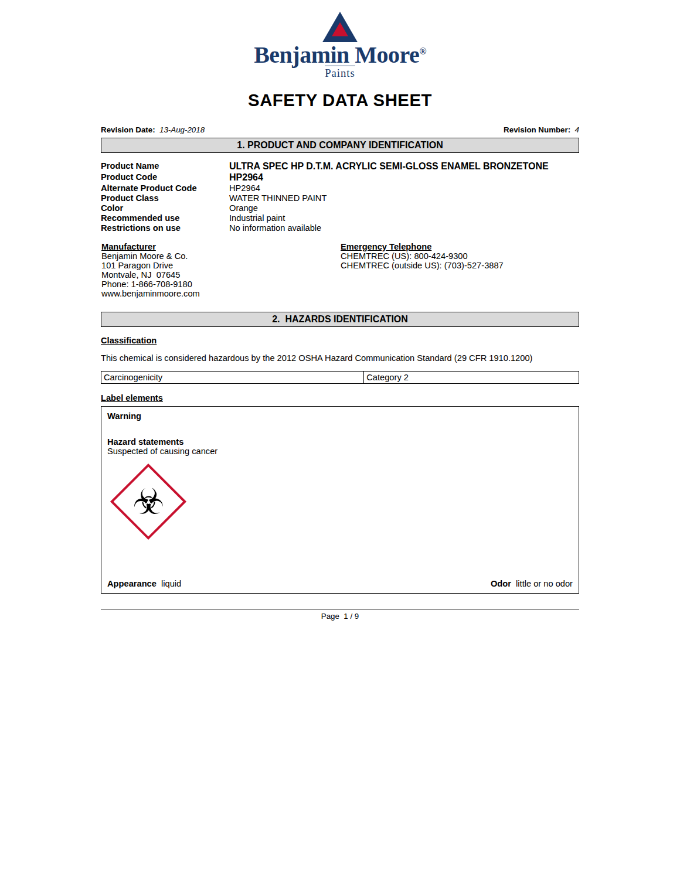Benjamin Moore®
Paints
SAFETY DATA SHEET
Revision Date: 13-Aug-2018 Revision Number: 4
1. PRODUCT AND COMPANY IDENTIFICATION
| Product Name | ULTRA SPEC HP D.T.M. ACRYLIC SEMI-GLOSS ENAMEL BRONZETONE |
| Product Code | HP2964 |
| Alternate Product Code | HP2964 |
| Product Class | WATER THINNED PAINT |
| Color | Orange |
| Recommended use | Industrial paint |
| Restrictions on use | No information available |
| Manufacturer Benjamin Moore & Co. 101 Paragon Drive Montvale, NJ 07645 Phone: 1-866-708-9180 www.benjaminmoore.com | Emergency Telephone CHEMTREC (US): 800-424-9300 CHEMTREC (outside US): (703)-527-3887 |
2. HAZARDS IDENTIFICATION
Classification
This chemical is considered hazardous by the 2012 OSHA Hazard Communication Standard (29 CFR 1910.1200)
| Carcinogenicity | Category 2 |
Label elements
Warning
Hazard statements
Suspected of causing cancer
☣
Appearance liquid Odor little or no odor
Page 1 / 9